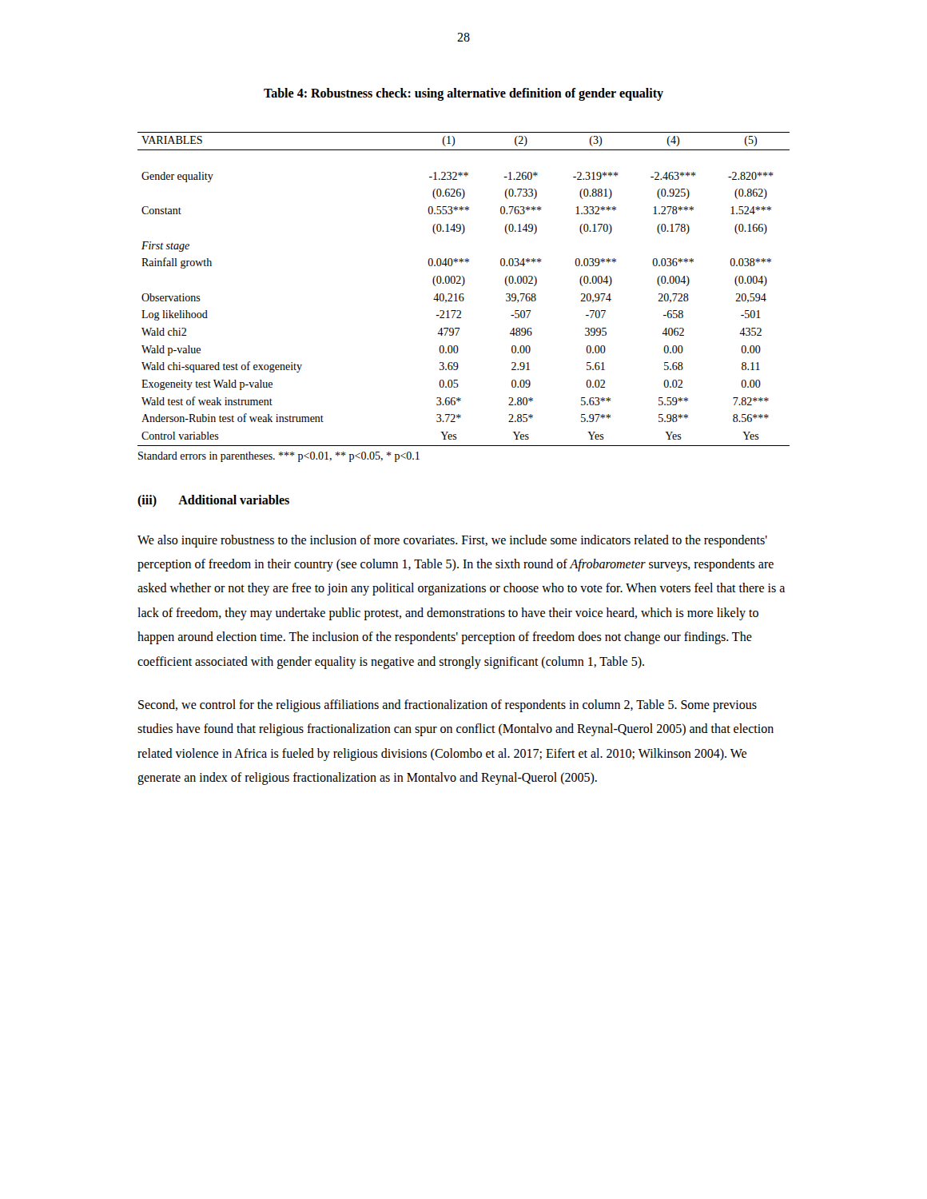28
Table 4: Robustness check: using alternative definition of gender equality
| VARIABLES | (1) | (2) | (3) | (4) | (5) |
| --- | --- | --- | --- | --- | --- |
| Gender equality | -1.232** | -1.260* | -2.319*** | -2.463*** | -2.820*** |
| | (0.626) | (0.733) | (0.881) | (0.925) | (0.862) |
| Constant | 0.553*** | 0.763*** | 1.332*** | 1.278*** | 1.524*** |
| | (0.149) | (0.149) | (0.170) | (0.178) | (0.166) |
| First stage | |
| Rainfall growth | 0.040*** | 0.034*** | 0.039*** | 0.036*** | 0.038*** |
| | (0.002) | (0.002) | (0.004) | (0.004) | (0.004) |
| Observations | 40,216 | 39,768 | 20,974 | 20,728 | 20,594 |
| Log likelihood | -2172 | -507 | -707 | -658 | -501 |
| Wald chi2 | 4797 | 4896 | 3995 | 4062 | 4352 |
| Wald p-value | 0.00 | 0.00 | 0.00 | 0.00 | 0.00 |
| Wald chi-squared test of exogeneity | 3.69 | 2.91 | 5.61 | 5.68 | 8.11 |
| Exogeneity test Wald p-value | 0.05 | 0.09 | 0.02 | 0.02 | 0.00 |
| Wald test of weak instrument | 3.66* | 2.80* | 5.63** | 5.59** | 7.82*** |
| Anderson-Rubin test of weak instrument | 3.72* | 2.85* | 5.97** | 5.98** | 8.56*** |
| Control variables | Yes | Yes | Yes | Yes | Yes |
Standard errors in parentheses. *** p<0.01, ** p<0.05, * p<0.1
(iii) Additional variables
We also inquire robustness to the inclusion of more covariates. First, we include some indicators related to the respondents' perception of freedom in their country (see column 1, Table 5). In the sixth round of Afrobarometer surveys, respondents are asked whether or not they are free to join any political organizations or choose who to vote for. When voters feel that there is a lack of freedom, they may undertake public protest, and demonstrations to have their voice heard, which is more likely to happen around election time. The inclusion of the respondents' perception of freedom does not change our findings. The coefficient associated with gender equality is negative and strongly significant (column 1, Table 5).
Second, we control for the religious affiliations and fractionalization of respondents in column 2, Table 5. Some previous studies have found that religious fractionalization can spur on conflict (Montalvo and Reynal-Querol 2005) and that election related violence in Africa is fueled by religious divisions (Colombo et al. 2017; Eifert et al. 2010; Wilkinson 2004). We generate an index of religious fractionalization as in Montalvo and Reynal-Querol (2005).